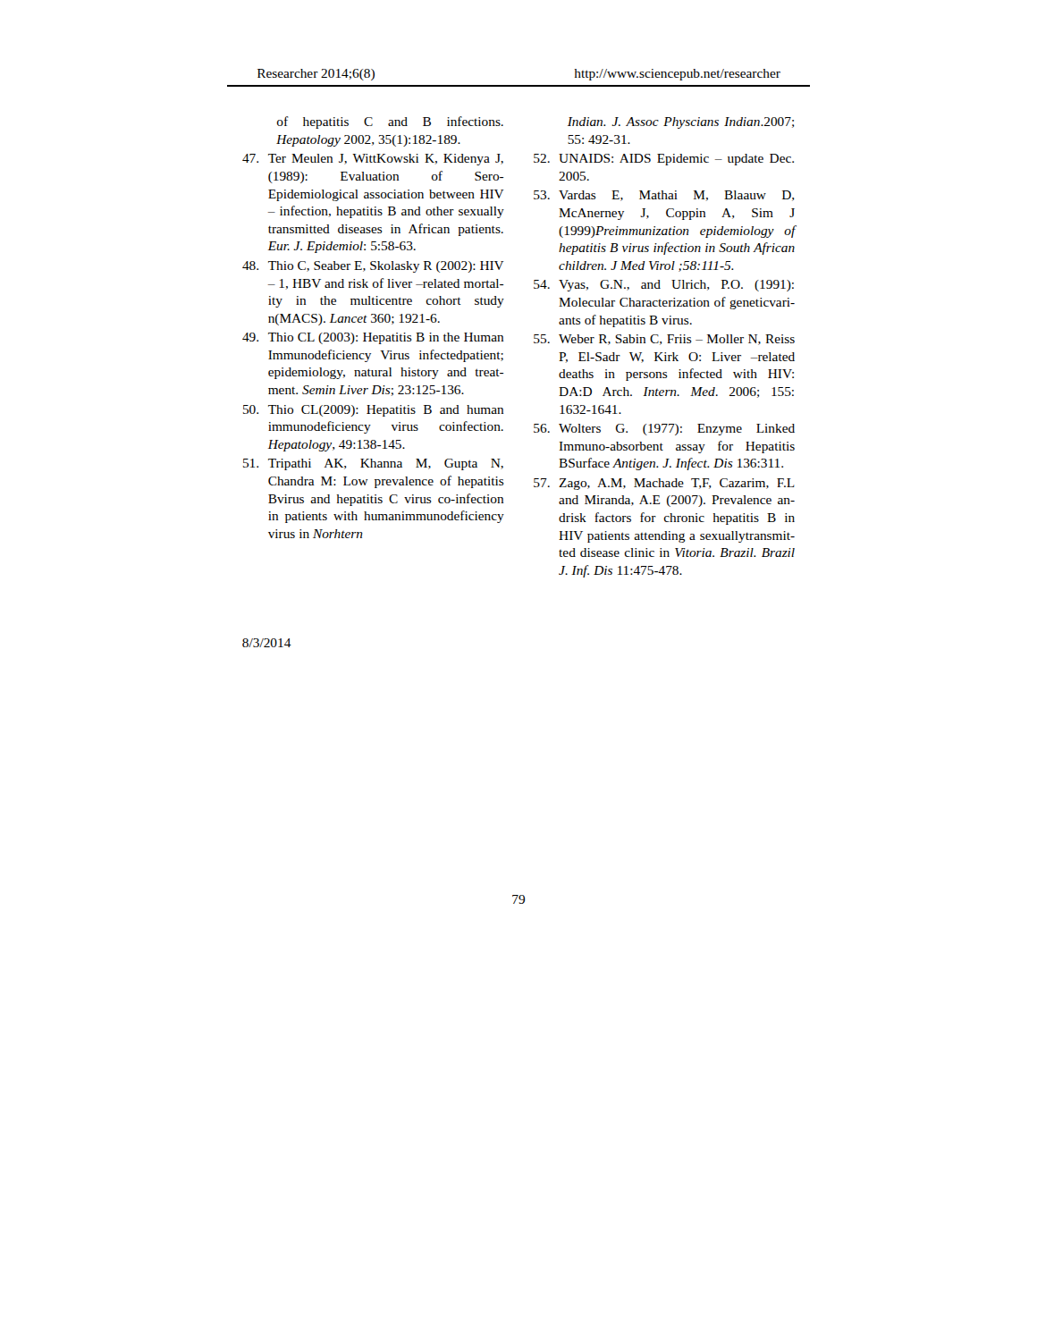Researcher 2014;6(8) http://www.sciencepub.net/researcher
of hepatitis C and B infections. Hepatology 2002, 35(1):182-189.
47. Ter Meulen J, WittKowski K, Kidenya J, (1989): Evaluation of Sero-Epidemiological association between HIV – infection, hepatitis B and other sexually transmitted diseases in African patients. Eur. J. Epidemiol: 5:58-63.
48. Thio C, Seaber E, Skolasky R (2002): HIV – 1, HBV and risk of liver –related mortality in the multicentre cohort study n(MACS). Lancet 360; 1921-6.
49. Thio CL (2003): Hepatitis B in the Human Immunodeficiency Virus infectedpatient; epidemiology, natural history and treatment. Semin Liver Dis; 23:125-136.
50. Thio CL(2009): Hepatitis B and human immunodeficiency virus coinfection. Hepatology, 49:138-145.
51. Tripathi AK, Khanna M, Gupta N, Chandra M: Low prevalence of hepatitis Bvirus and hepatitis C virus co-infection in patients with humanimmunodeficiency virus in Norhtern
Indian. J. Assoc Physcians Indian.2007; 55: 492-31.
52. UNAIDS: AIDS Epidemic – update Dec. 2005.
53. Vardas E, Mathai M, Blaauw D, McAnerney J, Coppin A, Sim J (1999)Preimmunization epidemiology of hepatitis B virus infection in South African children. J Med Virol ;58:111-5.
54. Vyas, G.N., and Ulrich, P.O. (1991): Molecular Characterization of geneticvariants of hepatitis B virus.
55. Weber R, Sabin C, Friis – Moller N, Reiss P, El-Sadr W, Kirk O: Liver –related deaths in persons infected with HIV: DA:D Arch. Intern. Med. 2006; 155: 1632-1641.
56. Wolters G. (1977): Enzyme Linked Immuno-absorbent assay for Hepatitis BSurface Antigen. J. Infect. Dis 136:311.
57. Zago, A.M, Machade T,F, Cazarim, F.L and Miranda, A.E (2007). Prevalence andrisk factors for chronic hepatitis B in HIV patients attending a sexuallytransmitted disease clinic in Vitoria. Brazil. Brazil J. Inf. Dis 11:475-478.
8/3/2014
79